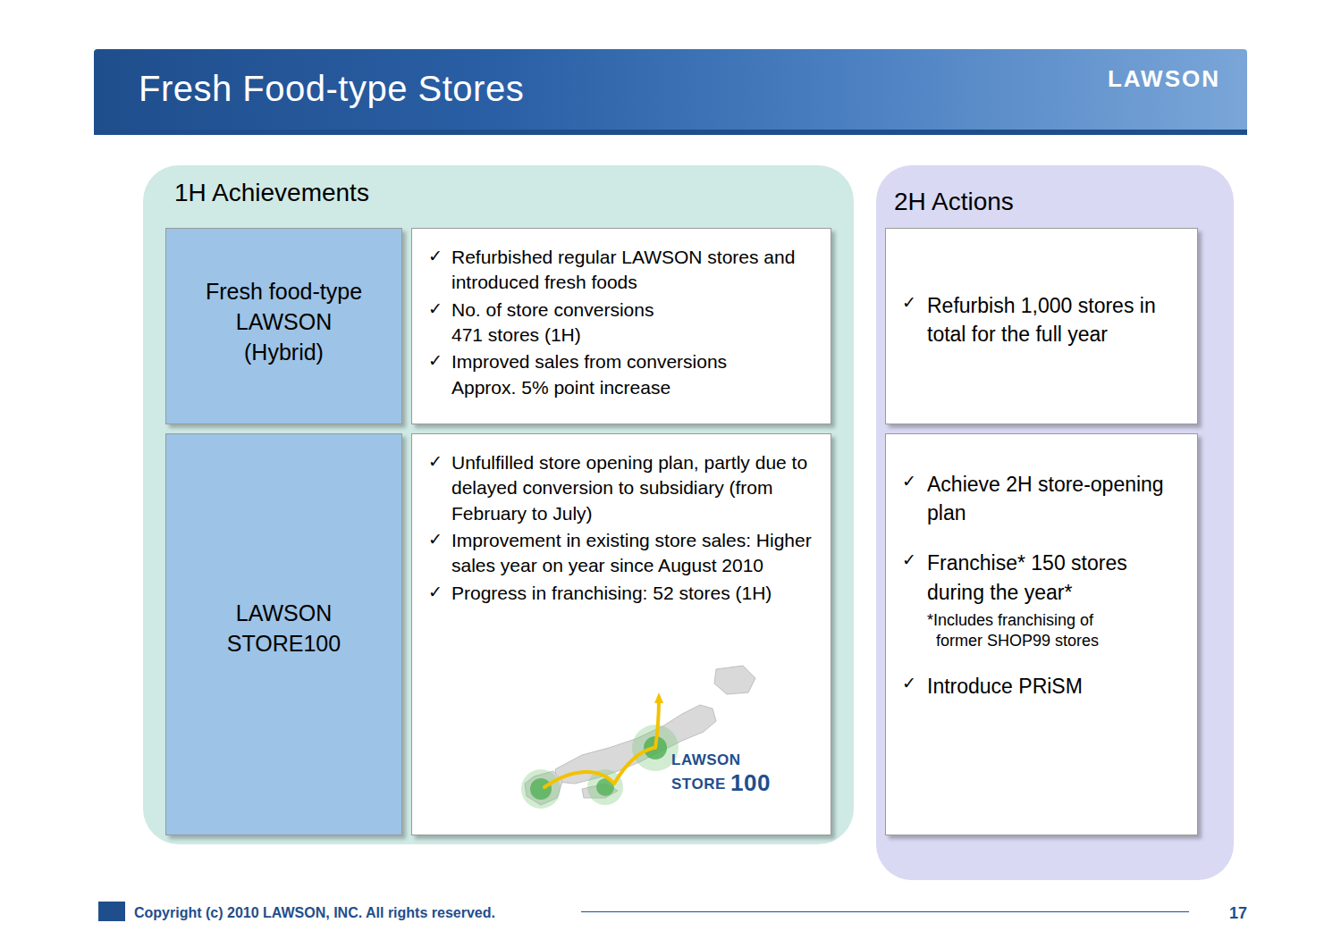Fresh Food-type Stores
LAWSON
1H Achievements
2H Actions
Fresh food-type
LAWSON
(Hybrid)
LAWSON
STORE100
Refurbished regular LAWSON stores and introduced fresh foods
No. of store conversions
471 stores (1H)
Improved sales from conversions
Approx. 5% point increase
Unfulfilled store opening plan, partly due to delayed conversion to subsidiary (from February to July)
Improvement in existing store sales: Higher sales year on year since August 2010
Progress in franchising: 52 stores (1H)
LAWSON
STORE 100
Refurbish 1,000 stores in total for the full year
Achieve 2H store-opening plan
Franchise* 150 stores during the year*
*Includes franchising of
former SHOP99 stores
Introduce PRiSM
Copyright (c) 2010 LAWSON, INC. All rights reserved.
17